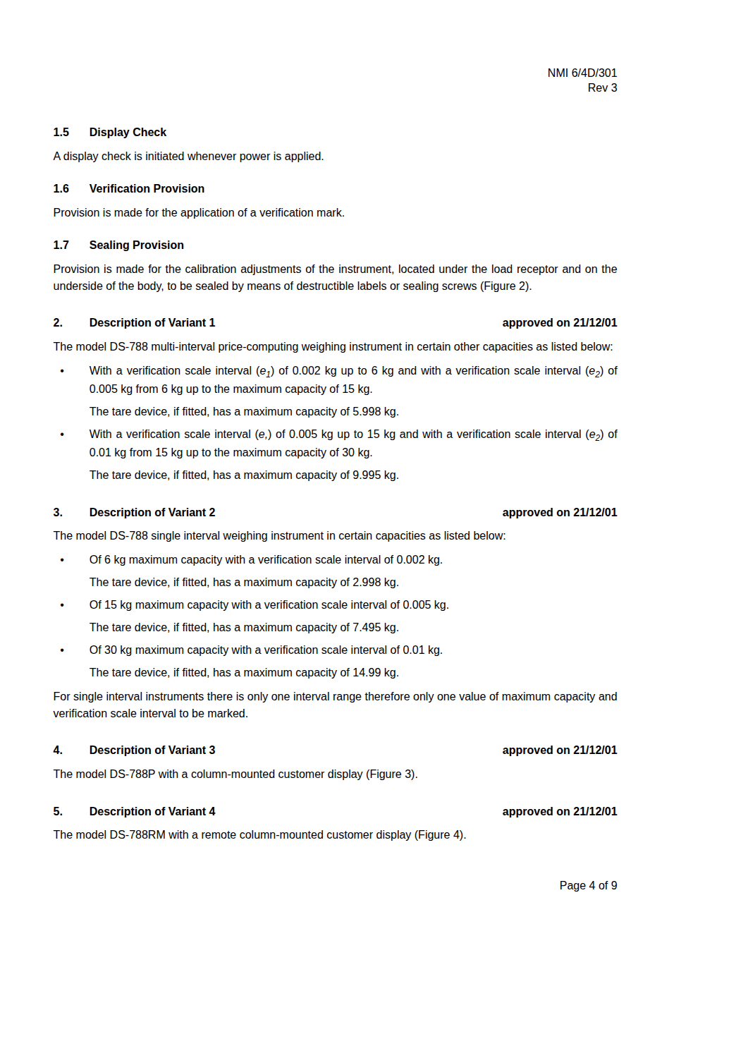NMI 6/4D/301
Rev 3
1.5 Display Check
A display check is initiated whenever power is applied.
1.6 Verification Provision
Provision is made for the application of a verification mark.
1.7 Sealing Provision
Provision is made for the calibration adjustments of the instrument, located under the load receptor and on the underside of the body, to be sealed by means of destructible labels or sealing screws (Figure 2).
2. Description of Variant 1 approved on 21/12/01
The model DS-788 multi-interval price-computing weighing instrument in certain other capacities as listed below:
With a verification scale interval (e1) of 0.002 kg up to 6 kg and with a verification scale interval (e2) of 0.005 kg from 6 kg up to the maximum capacity of 15 kg.
The tare device, if fitted, has a maximum capacity of 5.998 kg.
With a verification scale interval (e,) of 0.005 kg up to 15 kg and with a verification scale interval (e2) of 0.01 kg from 15 kg up to the maximum capacity of 30 kg.
The tare device, if fitted, has a maximum capacity of 9.995 kg.
3. Description of Variant 2 approved on 21/12/01
The model DS-788 single interval weighing instrument in certain capacities as listed below:
Of 6 kg maximum capacity with a verification scale interval of 0.002 kg.
The tare device, if fitted, has a maximum capacity of 2.998 kg.
Of 15 kg maximum capacity with a verification scale interval of 0.005 kg.
The tare device, if fitted, has a maximum capacity of 7.495 kg.
Of 30 kg maximum capacity with a verification scale interval of 0.01 kg.
The tare device, if fitted, has a maximum capacity of 14.99 kg.
For single interval instruments there is only one interval range therefore only one value of maximum capacity and verification scale interval to be marked.
4. Description of Variant 3 approved on 21/12/01
The model DS-788P with a column-mounted customer display (Figure 3).
5. Description of Variant 4 approved on 21/12/01
The model DS-788RM with a remote column-mounted customer display (Figure 4).
Page 4 of 9